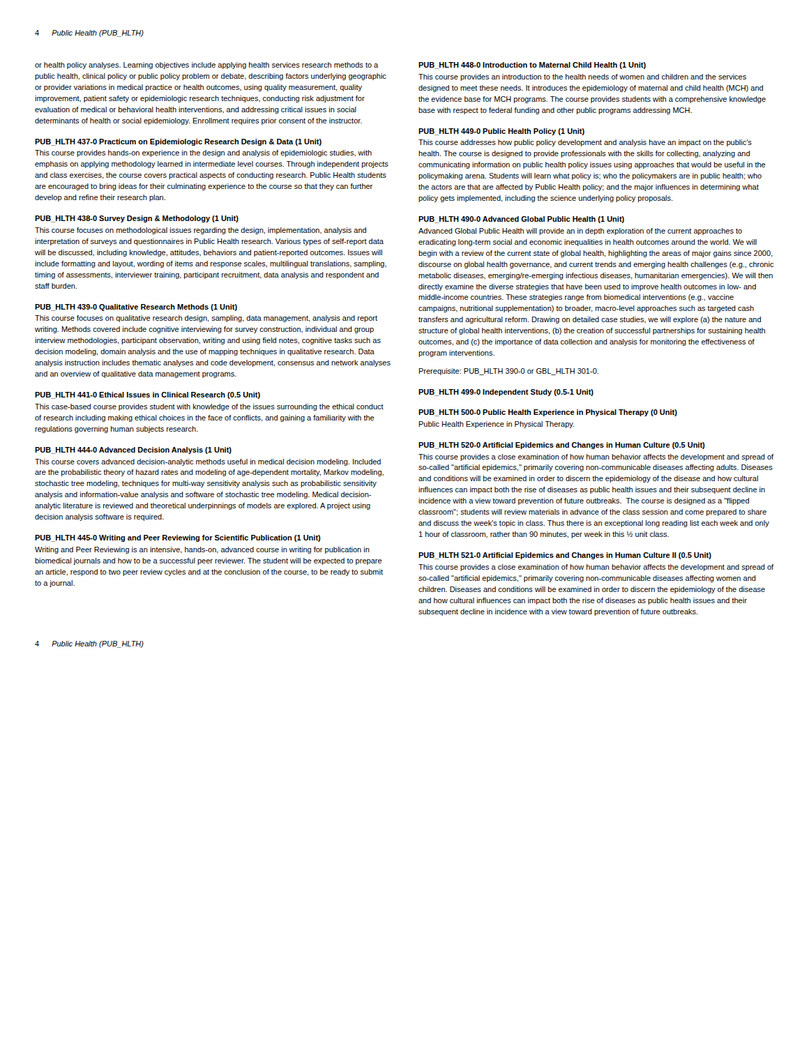4 Public Health (PUB_HLTH)
or health policy analyses. Learning objectives include applying health services research methods to a public health, clinical policy or public policy problem or debate, describing factors underlying geographic or provider variations in medical practice or health outcomes, using quality measurement, quality improvement, patient safety or epidemiologic research techniques, conducting risk adjustment for evaluation of medical or behavioral health interventions, and addressing critical issues in social determinants of health or social epidemiology. Enrollment requires prior consent of the instructor.
PUB_HLTH 437-0 Practicum on Epidemiologic Research Design & Data (1 Unit)
This course provides hands-on experience in the design and analysis of epidemiologic studies, with emphasis on applying methodology learned in intermediate level courses. Through independent projects and class exercises, the course covers practical aspects of conducting research. Public Health students are encouraged to bring ideas for their culminating experience to the course so that they can further develop and refine their research plan.
PUB_HLTH 438-0 Survey Design & Methodology (1 Unit)
This course focuses on methodological issues regarding the design, implementation, analysis and interpretation of surveys and questionnaires in Public Health research. Various types of self-report data will be discussed, including knowledge, attitudes, behaviors and patient-reported outcomes. Issues will include formatting and layout, wording of items and response scales, multilingual translations, sampling, timing of assessments, interviewer training, participant recruitment, data analysis and respondent and staff burden.
PUB_HLTH 439-0 Qualitative Research Methods (1 Unit)
This course focuses on qualitative research design, sampling, data management, analysis and report writing. Methods covered include cognitive interviewing for survey construction, individual and group interview methodologies, participant observation, writing and using field notes, cognitive tasks such as decision modeling, domain analysis and the use of mapping techniques in qualitative research. Data analysis instruction includes thematic analyses and code development, consensus and network analyses and an overview of qualitative data management programs.
PUB_HLTH 441-0 Ethical Issues in Clinical Research (0.5 Unit)
This case-based course provides student with knowledge of the issues surrounding the ethical conduct of research including making ethical choices in the face of conflicts, and gaining a familiarity with the regulations governing human subjects research.
PUB_HLTH 444-0 Advanced Decision Analysis (1 Unit)
This course covers advanced decision-analytic methods useful in medical decision modeling. Included are the probabilistic theory of hazard rates and modeling of age-dependent mortality, Markov modeling, stochastic tree modeling, techniques for multi-way sensitivity analysis such as probabilistic sensitivity analysis and information-value analysis and software of stochastic tree modeling. Medical decision-analytic literature is reviewed and theoretical underpinnings of models are explored. A project using decision analysis software is required.
PUB_HLTH 445-0 Writing and Peer Reviewing for Scientific Publication (1 Unit)
Writing and Peer Reviewing is an intensive, hands-on, advanced course in writing for publication in biomedical journals and how to be a successful peer reviewer. The student will be expected to prepare an article, respond to two peer review cycles and at the conclusion of the course, to be ready to submit to a journal.
PUB_HLTH 448-0 Introduction to Maternal Child Health (1 Unit)
This course provides an introduction to the health needs of women and children and the services designed to meet these needs. It introduces the epidemiology of maternal and child health (MCH) and the evidence base for MCH programs. The course provides students with a comprehensive knowledge base with respect to federal funding and other public programs addressing MCH.
PUB_HLTH 449-0 Public Health Policy (1 Unit)
This course addresses how public policy development and analysis have an impact on the public's health. The course is designed to provide professionals with the skills for collecting, analyzing and communicating information on public health policy issues using approaches that would be useful in the policymaking arena. Students will learn what policy is; who the policymakers are in public health; who the actors are that are affected by Public Health policy; and the major influences in determining what policy gets implemented, including the science underlying policy proposals.
PUB_HLTH 490-0 Advanced Global Public Health (1 Unit)
Advanced Global Public Health will provide an in depth exploration of the current approaches to eradicating long-term social and economic inequalities in health outcomes around the world. We will begin with a review of the current state of global health, highlighting the areas of major gains since 2000, discourse on global health governance, and current trends and emerging health challenges (e.g., chronic metabolic diseases, emerging/re-emerging infectious diseases, humanitarian emergencies). We will then directly examine the diverse strategies that have been used to improve health outcomes in low- and middle-income countries. These strategies range from biomedical interventions (e.g., vaccine campaigns, nutritional supplementation) to broader, macro-level approaches such as targeted cash transfers and agricultural reform. Drawing on detailed case studies, we will explore (a) the nature and structure of global health interventions, (b) the creation of successful partnerships for sustaining health outcomes, and (c) the importance of data collection and analysis for monitoring the effectiveness of program interventions.
Prerequisite: PUB_HLTH 390-0 or GBL_HLTH 301-0.
PUB_HLTH 499-0 Independent Study (0.5-1 Unit)
PUB_HLTH 500-0 Public Health Experience in Physical Therapy (0 Unit)
Public Health Experience in Physical Therapy.
PUB_HLTH 520-0 Artificial Epidemics and Changes in Human Culture (0.5 Unit)
This course provides a close examination of how human behavior affects the development and spread of so-called "artificial epidemics," primarily covering non-communicable diseases affecting adults. Diseases and conditions will be examined in order to discern the epidemiology of the disease and how cultural influences can impact both the rise of diseases as public health issues and their subsequent decline in incidence with a view toward prevention of future outbreaks. The course is designed as a "flipped classroom"; students will review materials in advance of the class session and come prepared to share and discuss the week's topic in class. Thus there is an exceptional long reading list each week and only 1 hour of classroom, rather than 90 minutes, per week in this ½ unit class.
PUB_HLTH 521-0 Artificial Epidemics and Changes in Human Culture II (0.5 Unit)
This course provides a close examination of how human behavior affects the development and spread of so-called "artificial epidemics," primarily covering non-communicable diseases affecting women and children. Diseases and conditions will be examined in order to discern the epidemiology of the disease and how cultural influences can impact both the rise of diseases as public health issues and their subsequent decline in incidence with a view toward prevention of future outbreaks.
4 Public Health (PUB_HLTH)